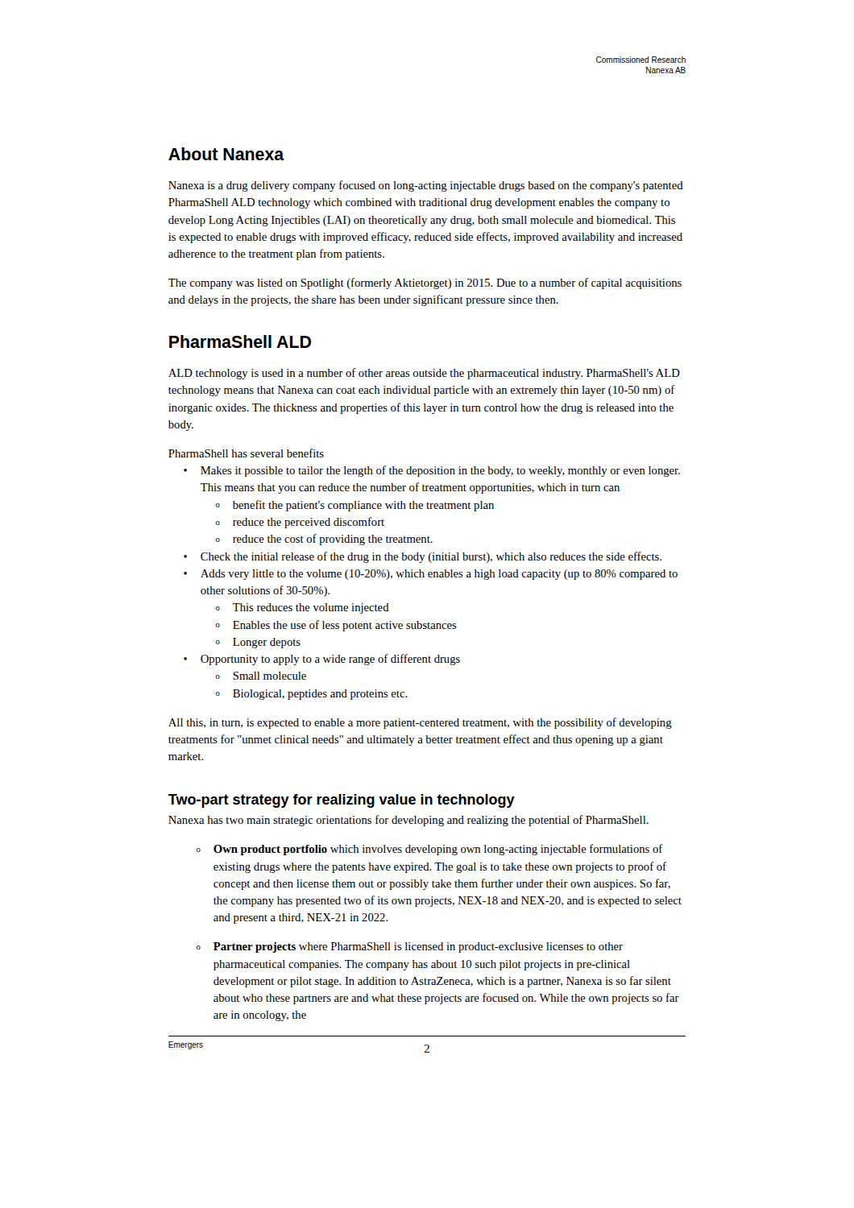Commissioned Research
Nanexa AB
About Nanexa
Nanexa is a drug delivery company focused on long-acting injectable drugs based on the company's patented PharmaShell ALD technology which combined with traditional drug development enables the company to develop Long Acting Injectibles (LAI) on theoretically any drug, both small molecule and biomedical. This is expected to enable drugs with improved efficacy, reduced side effects, improved availability and increased adherence to the treatment plan from patients.
The company was listed on Spotlight (formerly Aktietorget) in 2015. Due to a number of capital acquisitions and delays in the projects, the share has been under significant pressure since then.
PharmaShell ALD
ALD technology is used in a number of other areas outside the pharmaceutical industry. PharmaShell's ALD technology means that Nanexa can coat each individual particle with an extremely thin layer (10-50 nm) of inorganic oxides. The thickness and properties of this layer in turn control how the drug is released into the body.
PharmaShell has several benefits
Makes it possible to tailor the length of the deposition in the body, to weekly, monthly or even longer. This means that you can reduce the number of treatment opportunities, which in turn can
benefit the patient's compliance with the treatment plan
reduce the perceived discomfort
reduce the cost of providing the treatment.
Check the initial release of the drug in the body (initial burst), which also reduces the side effects.
Adds very little to the volume (10-20%), which enables a high load capacity (up to 80% compared to other solutions of 30-50%).
This reduces the volume injected
Enables the use of less potent active substances
Longer depots
Opportunity to apply to a wide range of different drugs
Small molecule
Biological, peptides and proteins etc.
All this, in turn, is expected to enable a more patient-centered treatment, with the possibility of developing treatments for "unmet clinical needs" and ultimately a better treatment effect and thus opening up a giant market.
Two-part strategy for realizing value in technology
Nanexa has two main strategic orientations for developing and realizing the potential of PharmaShell.
Own product portfolio which involves developing own long-acting injectable formulations of existing drugs where the patents have expired. The goal is to take these own projects to proof of concept and then license them out or possibly take them further under their own auspices. So far, the company has presented two of its own projects, NEX-18 and NEX-20, and is expected to select and present a third, NEX-21 in 2022.
Partner projects where PharmaShell is licensed in product-exclusive licenses to other pharmaceutical companies. The company has about 10 such pilot projects in pre-clinical development or pilot stage. In addition to AstraZeneca, which is a partner, Nanexa is so far silent about who these partners are and what these projects are focused on. While the own projects so far are in oncology, the
Emergers
2